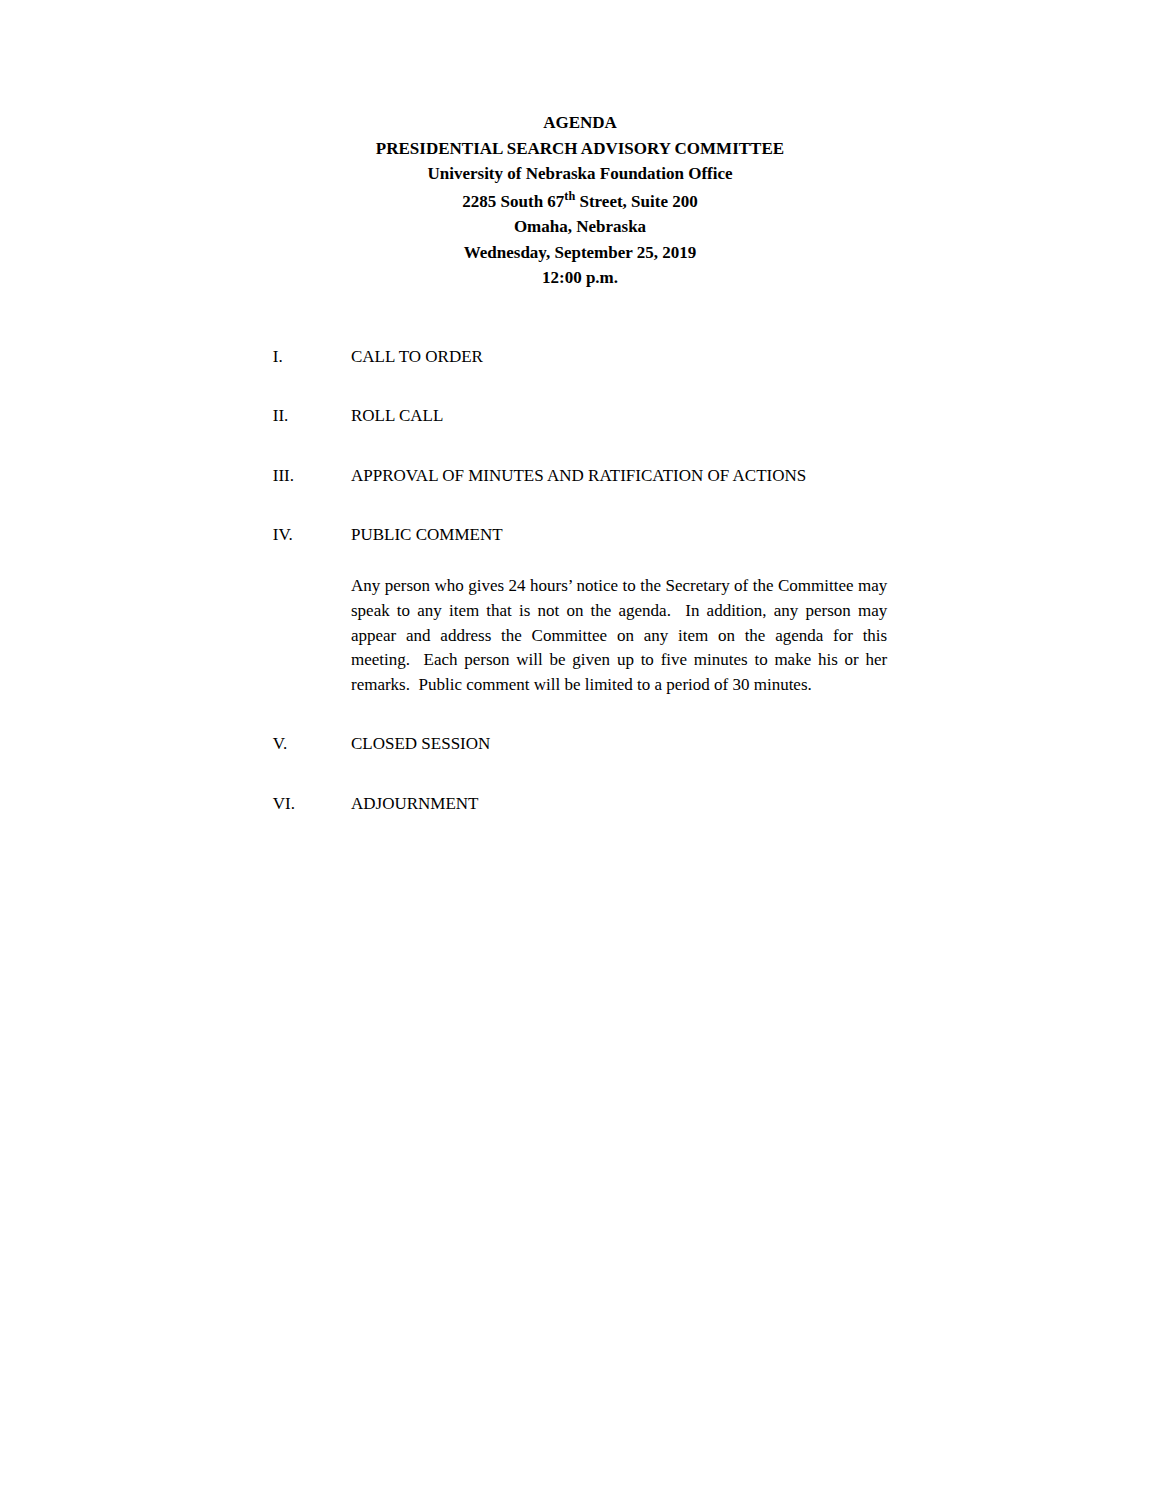AGENDA PRESIDENTIAL SEARCH ADVISORY COMMITTEE University of Nebraska Foundation Office 2285 South 67th Street, Suite 200 Omaha, Nebraska Wednesday, September 25, 2019 12:00 p.m.
I. Call to Order
II. Roll Call
III. Approval of Minutes and Ratification of Actions
IV. Public Comment
Any person who gives 24 hours’ notice to the Secretary of the Committee may speak to any item that is not on the agenda. In addition, any person may appear and address the Committee on any item on the agenda for this meeting. Each person will be given up to five minutes to make his or her remarks. Public comment will be limited to a period of 30 minutes.
V. Closed Session
VI. Adjournment